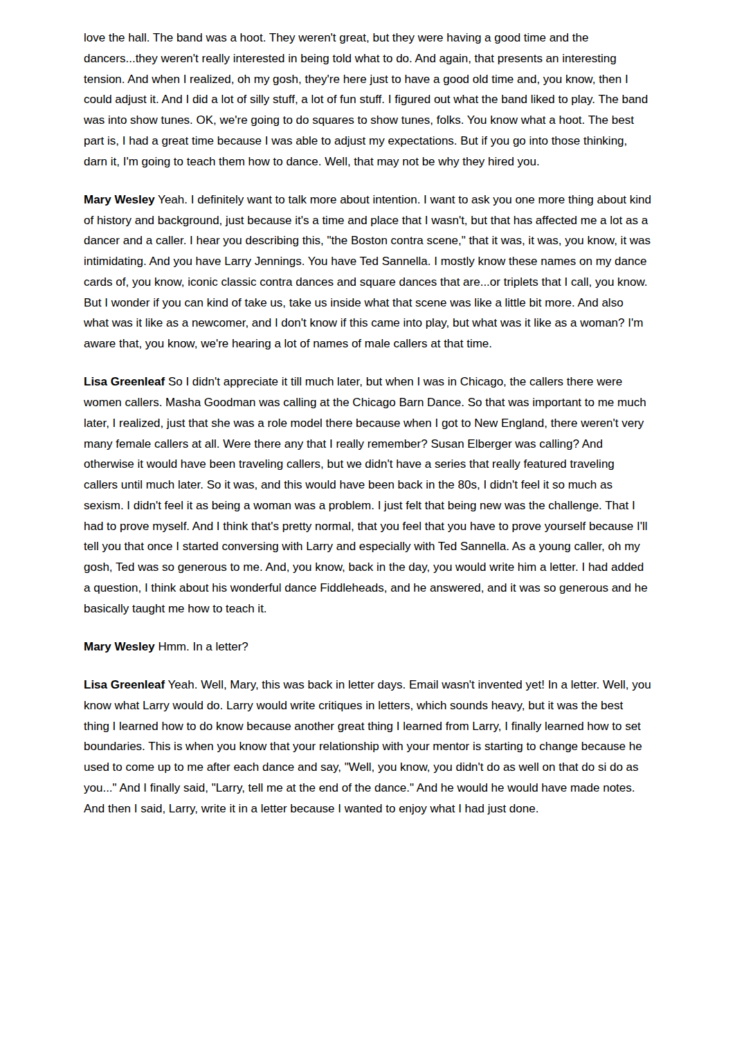love the hall. The band was a hoot. They weren't great, but they were having a good time and the dancers...they weren't really interested in being told what to do. And again, that presents an interesting tension. And when I realized, oh my gosh, they're here just to have a good old time and, you know, then I could adjust it. And I did a lot of silly stuff, a lot of fun stuff. I figured out what the band liked to play. The band was into show tunes. OK, we're going to do squares to show tunes, folks. You know what a hoot. The best part is, I had a great time because I was able to adjust my expectations. But if you go into those thinking, darn it, I'm going to teach them how to dance. Well, that may not be why they hired you.
Mary Wesley Yeah. I definitely want to talk more about intention. I want to ask you one more thing about kind of history and background, just because it's a time and place that I wasn't, but that has affected me a lot as a dancer and a caller. I hear you describing this, "the Boston contra scene," that it was, it was, you know, it was intimidating. And you have Larry Jennings. You have Ted Sannella. I mostly know these names on my dance cards of, you know, iconic classic contra dances and square dances that are...or triplets that I call, you know. But I wonder if you can kind of take us, take us inside what that scene was like a little bit more. And also what was it like as a newcomer, and I don't know if this came into play, but what was it like as a woman? I'm aware that, you know, we're hearing a lot of names of male callers at that time.
Lisa Greenleaf So I didn't appreciate it till much later, but when I was in Chicago, the callers there were women callers. Masha Goodman was calling at the Chicago Barn Dance. So that was important to me much later, I realized, just that she was a role model there because when I got to New England, there weren't very many female callers at all. Were there any that I really remember? Susan Elberger was calling? And otherwise it would have been traveling callers, but we didn't have a series that really featured traveling callers until much later. So it was, and this would have been back in the 80s, I didn't feel it so much as sexism. I didn't feel it as being a woman was a problem. I just felt that being new was the challenge. That I had to prove myself. And I think that's pretty normal, that you feel that you have to prove yourself because I'll tell you that once I started conversing with Larry and especially with Ted Sannella. As a young caller, oh my gosh, Ted was so generous to me. And, you know, back in the day, you would write him a letter. I had added a question, I think about his wonderful dance Fiddleheads, and he answered, and it was so generous and he basically taught me how to teach it.
Mary Wesley Hmm. In a letter?
Lisa Greenleaf Yeah. Well, Mary, this was back in letter days. Email wasn't invented yet! In a letter. Well, you know what Larry would do. Larry would write critiques in letters, which sounds heavy, but it was the best thing I learned how to do know because another great thing I learned from Larry, I finally learned how to set boundaries. This is when you know that your relationship with your mentor is starting to change because he used to come up to me after each dance and say, "Well, you know, you didn't do as well on that do si do as you..." And I finally said, "Larry, tell me at the end of the dance." And he would he would have made notes. And then I said, Larry, write it in a letter because I wanted to enjoy what I had just done.